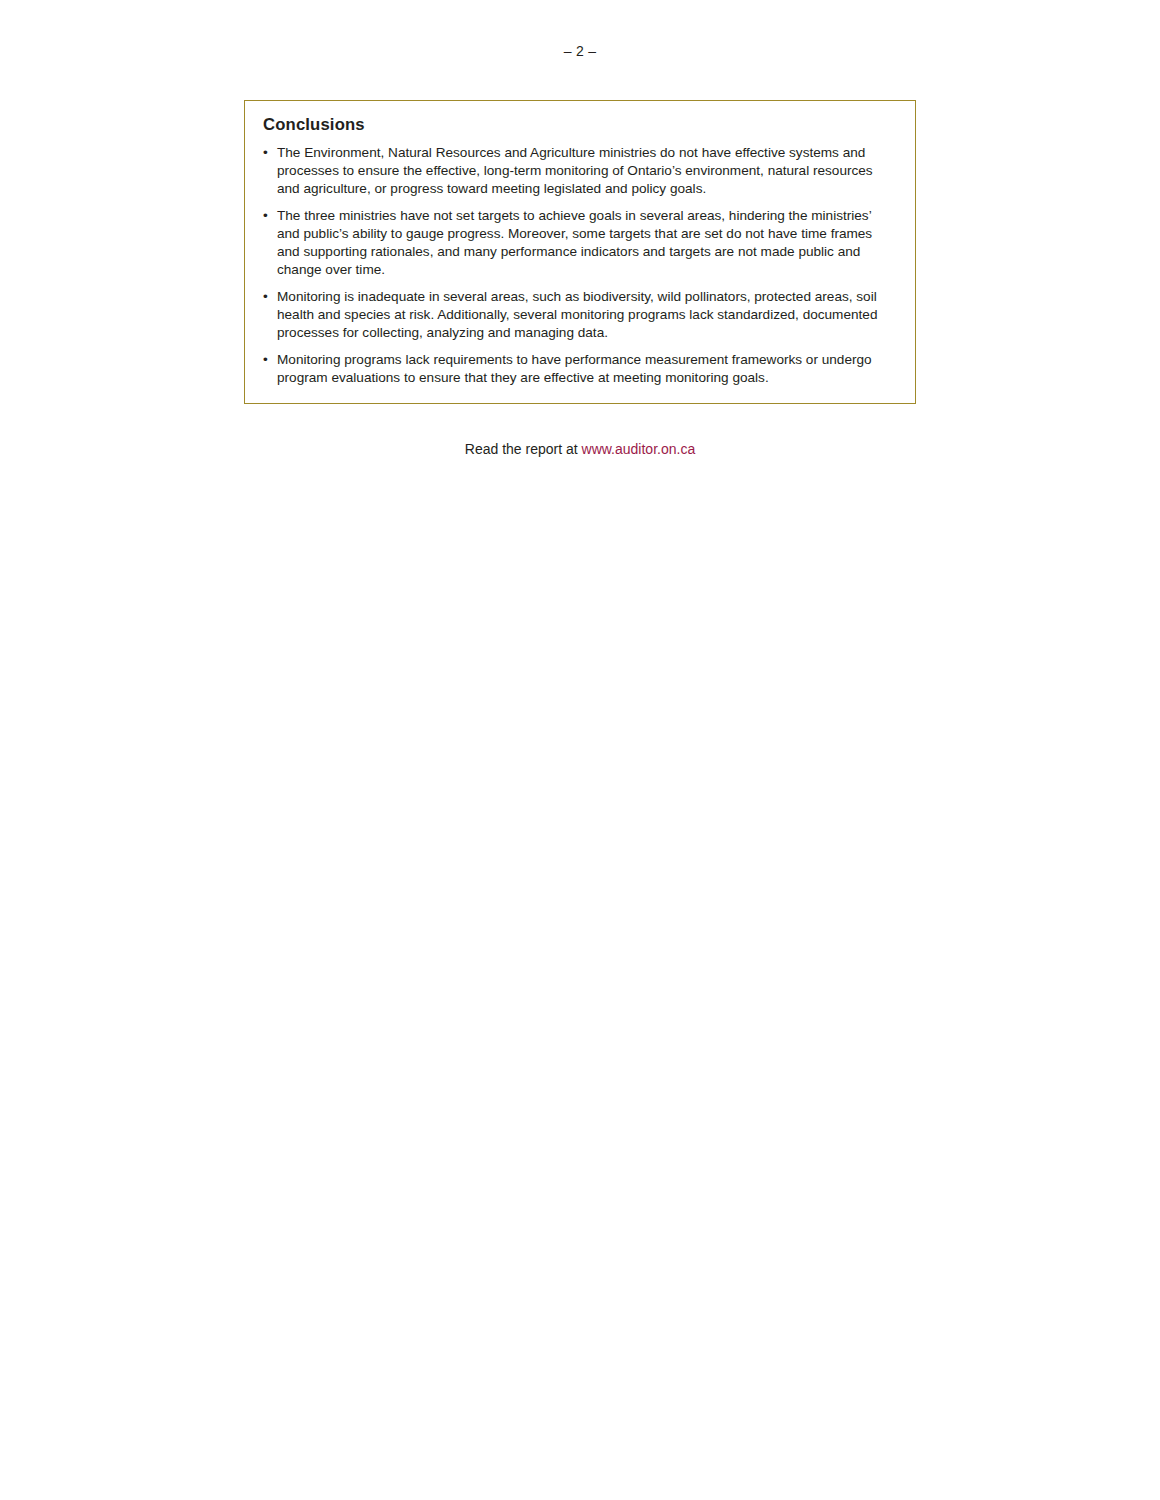– 2 –
Conclusions
The Environment, Natural Resources and Agriculture ministries do not have effective systems and processes to ensure the effective, long-term monitoring of Ontario’s environment, natural resources and agriculture, or progress toward meeting legislated and policy goals.
The three ministries have not set targets to achieve goals in several areas, hindering the ministries’ and public’s ability to gauge progress. Moreover, some targets that are set do not have time frames and supporting rationales, and many performance indicators and targets are not made public and change over time.
Monitoring is inadequate in several areas, such as biodiversity, wild pollinators, protected areas, soil health and species at risk. Additionally, several monitoring programs lack standardized, documented processes for collecting, analyzing and managing data.
Monitoring programs lack requirements to have performance measurement frameworks or undergo program evaluations to ensure that they are effective at meeting monitoring goals.
Read the report at www.auditor.on.ca